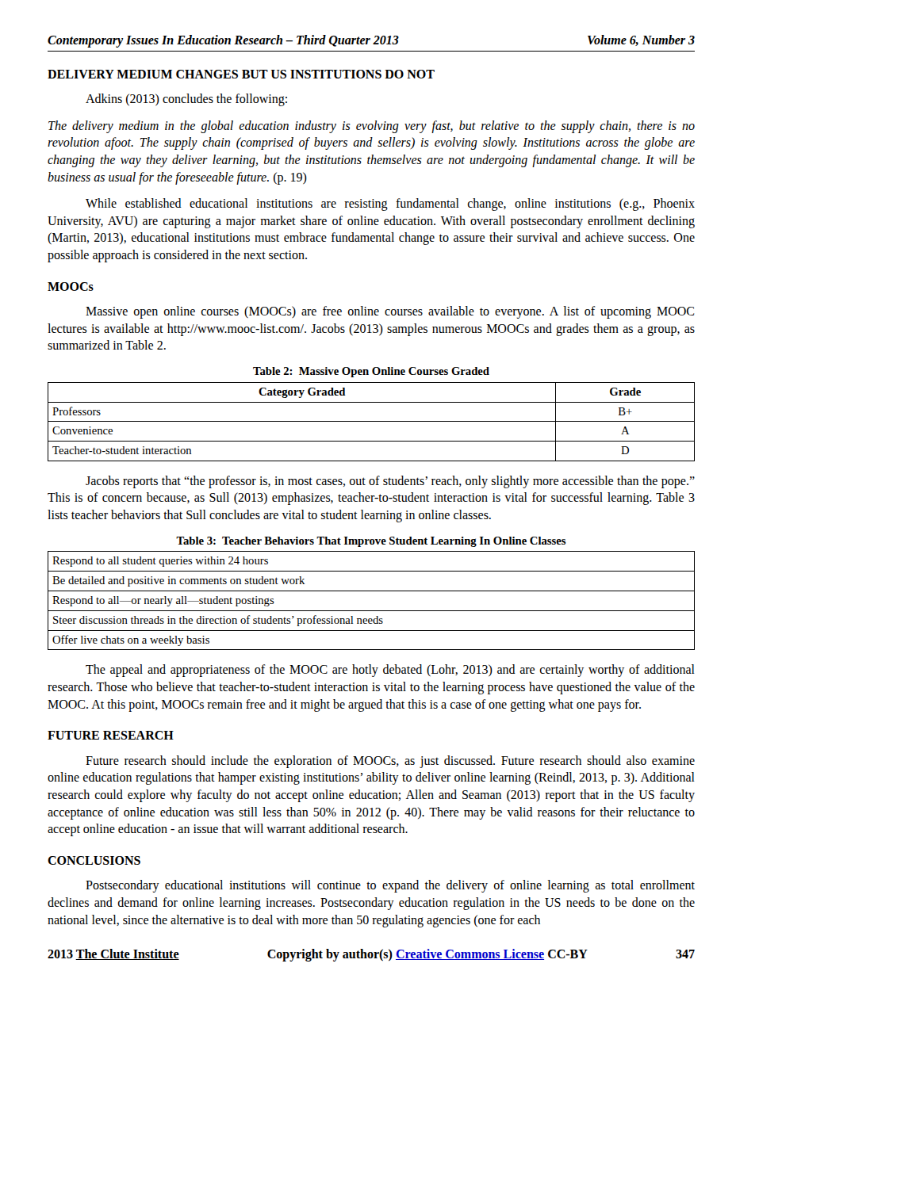Contemporary Issues In Education Research – Third Quarter 2013 Volume 6, Number 3
Delivery Medium Changes But US Institutions Do Not
Adkins (2013) concludes the following:
The delivery medium in the global education industry is evolving very fast, but relative to the supply chain, there is no revolution afoot. The supply chain (comprised of buyers and sellers) is evolving slowly. Institutions across the globe are changing the way they deliver learning, but the institutions themselves are not undergoing fundamental change. It will be business as usual for the foreseeable future. (p. 19)
While established educational institutions are resisting fundamental change, online institutions (e.g., Phoenix University, AVU) are capturing a major market share of online education. With overall postsecondary enrollment declining (Martin, 2013), educational institutions must embrace fundamental change to assure their survival and achieve success. One possible approach is considered in the next section.
MOOCs
Massive open online courses (MOOCs) are free online courses available to everyone. A list of upcoming MOOC lectures is available at http://www.mooc-list.com/. Jacobs (2013) samples numerous MOOCs and grades them as a group, as summarized in Table 2.
Table 2: Massive Open Online Courses Graded
| Category Graded | Grade |
| --- | --- |
| Professors | B+ |
| Convenience | A |
| Teacher-to-student interaction | D |
Jacobs reports that “the professor is, in most cases, out of students’ reach, only slightly more accessible than the pope.” This is of concern because, as Sull (2013) emphasizes, teacher-to-student interaction is vital for successful learning. Table 3 lists teacher behaviors that Sull concludes are vital to student learning in online classes.
Table 3: Teacher Behaviors That Improve Student Learning In Online Classes
| Respond to all student queries within 24 hours |
| Be detailed and positive in comments on student work |
| Respond to all—or nearly all—student postings |
| Steer discussion threads in the direction of students’ professional needs |
| Offer live chats on a weekly basis |
The appeal and appropriateness of the MOOC are hotly debated (Lohr, 2013) and are certainly worthy of additional research. Those who believe that teacher-to-student interaction is vital to the learning process have questioned the value of the MOOC. At this point, MOOCs remain free and it might be argued that this is a case of one getting what one pays for.
Future Research
Future research should include the exploration of MOOCs, as just discussed. Future research should also examine online education regulations that hamper existing institutions’ ability to deliver online learning (Reindl, 2013, p. 3). Additional research could explore why faculty do not accept online education; Allen and Seaman (2013) report that in the US faculty acceptance of online education was still less than 50% in 2012 (p. 40). There may be valid reasons for their reluctance to accept online education - an issue that will warrant additional research.
Conclusions
Postsecondary educational institutions will continue to expand the delivery of online learning as total enrollment declines and demand for online learning increases. Postsecondary education regulation in the US needs to be done on the national level, since the alternative is to deal with more than 50 regulating agencies (one for each
2013 The Clute Institute Copyright by author(s) Creative Commons License CC-BY 347